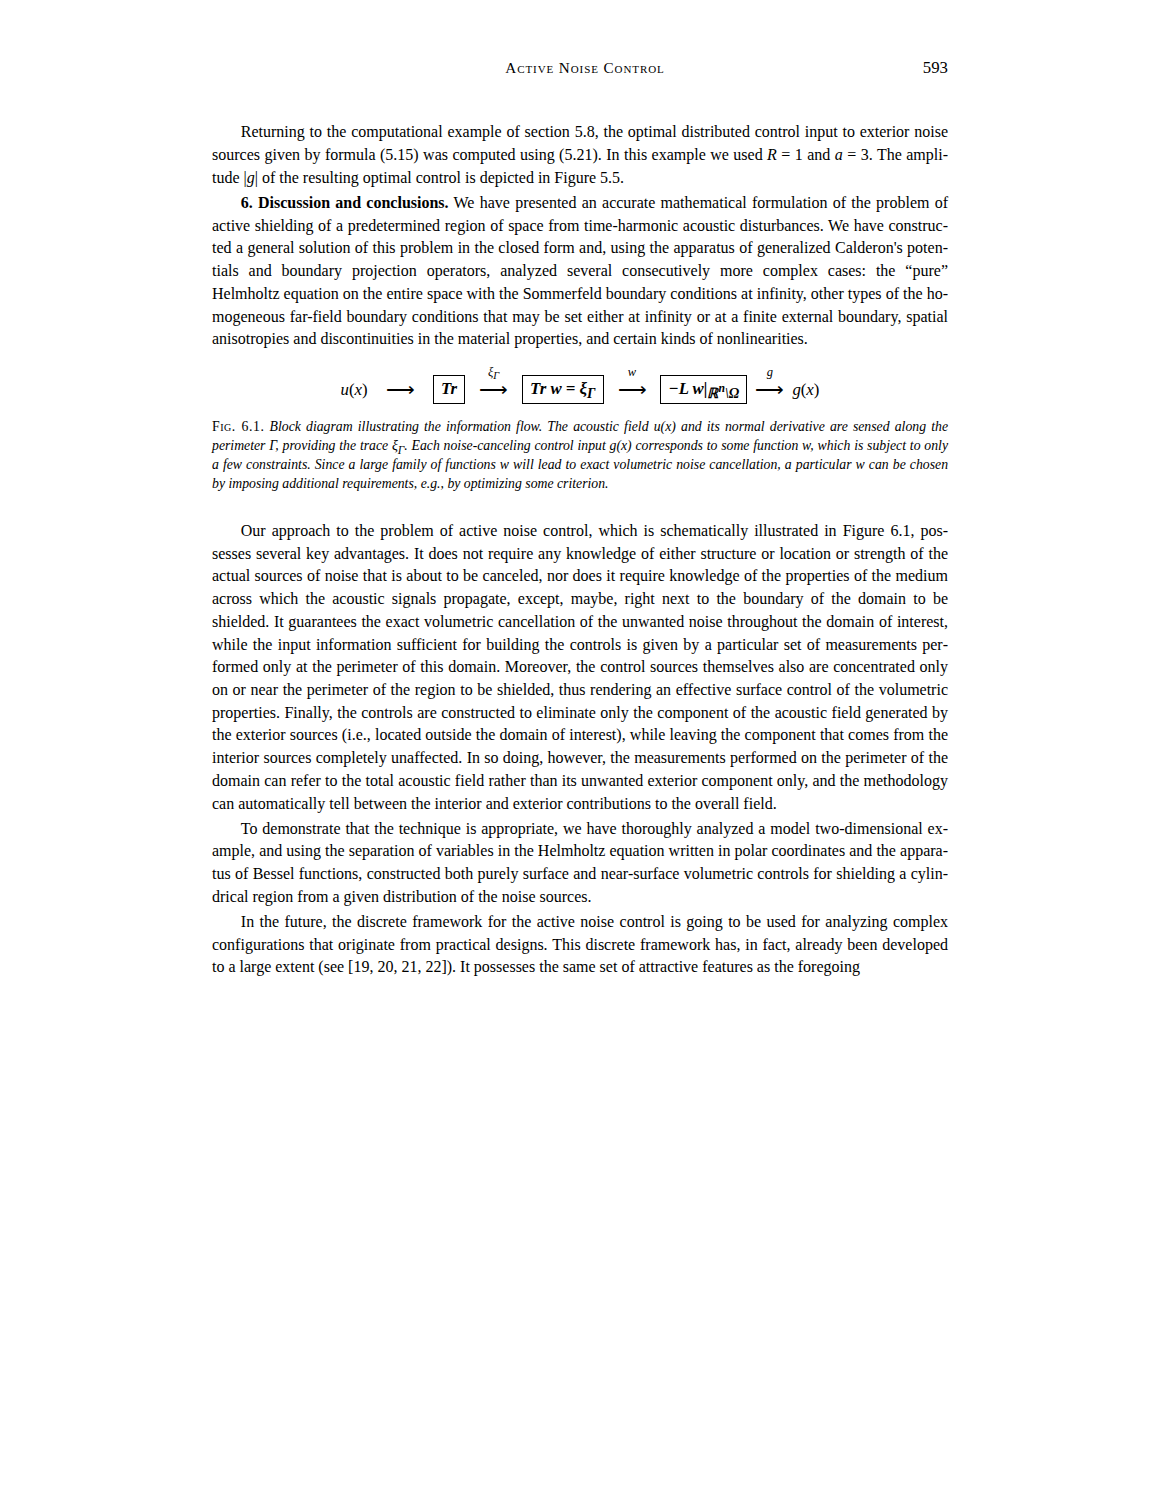Active Noise Control 593
Returning to the computational example of section 5.8, the optimal distributed control input to exterior noise sources given by formula (5.15) was computed using (5.21). In this example we used R = 1 and a = 3. The amplitude |g| of the resulting optimal control is depicted in Figure 5.5.
6. Discussion and conclusions. We have presented an accurate mathematical formulation of the problem of active shielding of a predetermined region of space from time-harmonic acoustic disturbances. We have constructed a general solution of this problem in the closed form and, using the apparatus of generalized Calderon's potentials and boundary projection operators, analyzed several consecutively more complex cases: the “pure” Helmholtz equation on the entire space with the Sommerfeld boundary conditions at infinity, other types of the homogeneous far-field boundary conditions that may be set either at infinity or at a finite external boundary, spatial anisotropies and discontinuities in the material properties, and certain kinds of nonlinearities.
u(x) ⟶ Tr ξΓ⟶ Tr w = ξΓ w⟶ −L w|ℝn\Ω g⟶ g(x)
Fig. 6.1. Block diagram illustrating the information flow. The acoustic field u(x) and its normal derivative are sensed along the perimeter Γ, providing the trace ξΓ. Each noise-canceling control input g(x) corresponds to some function w, which is subject to only a few constraints. Since a large family of functions w will lead to exact volumetric noise cancellation, a particular w can be chosen by imposing additional requirements, e.g., by optimizing some criterion.
Our approach to the problem of active noise control, which is schematically illustrated in Figure 6.1, possesses several key advantages. It does not require any knowledge of either structure or location or strength of the actual sources of noise that is about to be canceled, nor does it require knowledge of the properties of the medium across which the acoustic signals propagate, except, maybe, right next to the boundary of the domain to be shielded. It guarantees the exact volumetric cancellation of the unwanted noise throughout the domain of interest, while the input information sufficient for building the controls is given by a particular set of measurements performed only at the perimeter of this domain. Moreover, the control sources themselves also are concentrated only on or near the perimeter of the region to be shielded, thus rendering an effective surface control of the volumetric properties. Finally, the controls are constructed to eliminate only the component of the acoustic field generated by the exterior sources (i.e., located outside the domain of interest), while leaving the component that comes from the interior sources completely unaffected. In so doing, however, the measurements performed on the perimeter of the domain can refer to the total acoustic field rather than its unwanted exterior component only, and the methodology can automatically tell between the interior and exterior contributions to the overall field.
To demonstrate that the technique is appropriate, we have thoroughly analyzed a model two-dimensional example, and using the separation of variables in the Helmholtz equation written in polar coordinates and the apparatus of Bessel functions, constructed both purely surface and near-surface volumetric controls for shielding a cylindrical region from a given distribution of the noise sources.
In the future, the discrete framework for the active noise control is going to be used for analyzing complex configurations that originate from practical designs. This discrete framework has, in fact, already been developed to a large extent (see [19, 20, 21, 22]). It possesses the same set of attractive features as the foregoing